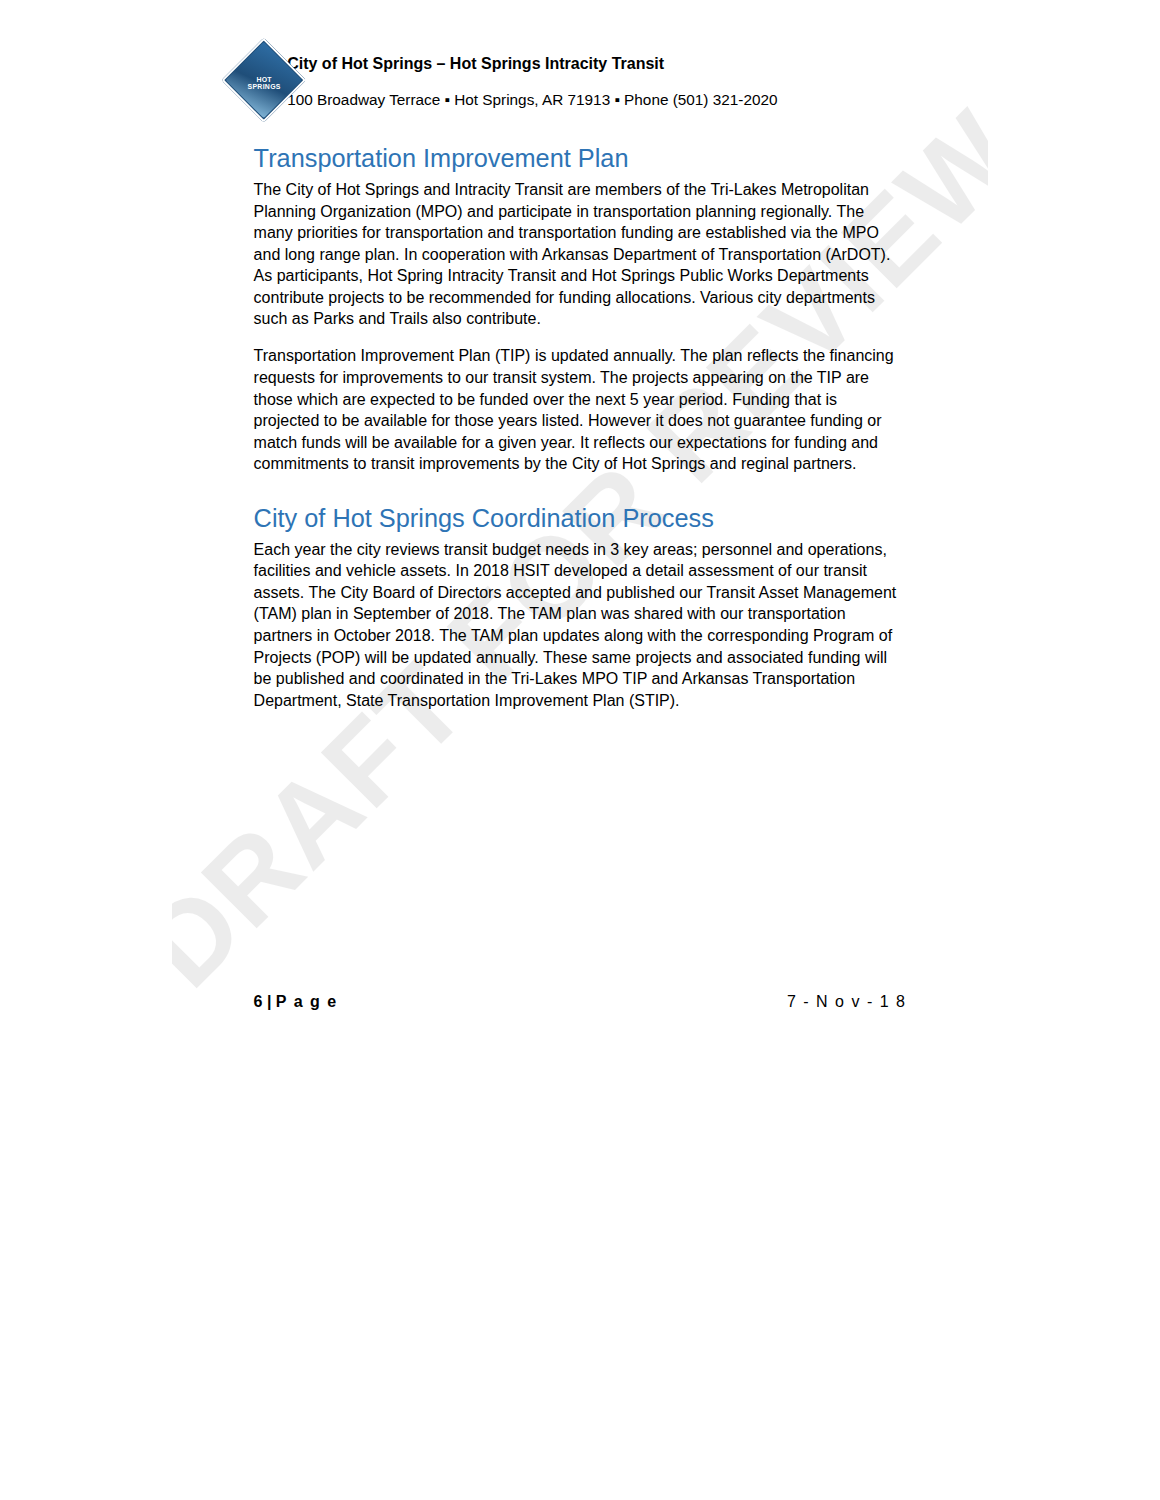Draft for Review
Hot
Springs
City of Hot Springs – Hot Springs Intracity Transit
100 Broadway Terrace ▪ Hot Springs, AR 71913 ▪ Phone (501) 321-2020
Transportation Improvement Plan
The City of Hot Springs and Intracity Transit are members of the Tri-Lakes Metropolitan Planning Organization (MPO) and participate in transportation planning regionally. The many priorities for transportation and transportation funding are established via the MPO and long range plan. In cooperation with Arkansas Department of Transportation (ArDOT). As participants, Hot Spring Intracity Transit and Hot Springs Public Works Departments contribute projects to be recommended for funding allocations. Various city departments such as Parks and Trails also contribute.
Transportation Improvement Plan (TIP) is updated annually. The plan reflects the financing requests for improvements to our transit system. The projects appearing on the TIP are those which are expected to be funded over the next 5 year period. Funding that is projected to be available for those years listed. However it does not guarantee funding or match funds will be available for a given year. It reflects our expectations for funding and commitments to transit improvements by the City of Hot Springs and reginal partners.
City of Hot Springs Coordination Process
Each year the city reviews transit budget needs in 3 key areas; personnel and operations, facilities and vehicle assets. In 2018 HSIT developed a detail assessment of our transit assets. The City Board of Directors accepted and published our Transit Asset Management (TAM) plan in September of 2018. The TAM plan was shared with our transportation partners in October 2018. The TAM plan updates along with the corresponding Program of Projects (POP) will be updated annually. These same projects and associated funding will be published and coordinated in the Tri-Lakes MPO TIP and Arkansas Transportation Department, State Transportation Improvement Plan (STIP).
6 | P a g e
7 - N o v - 1 8